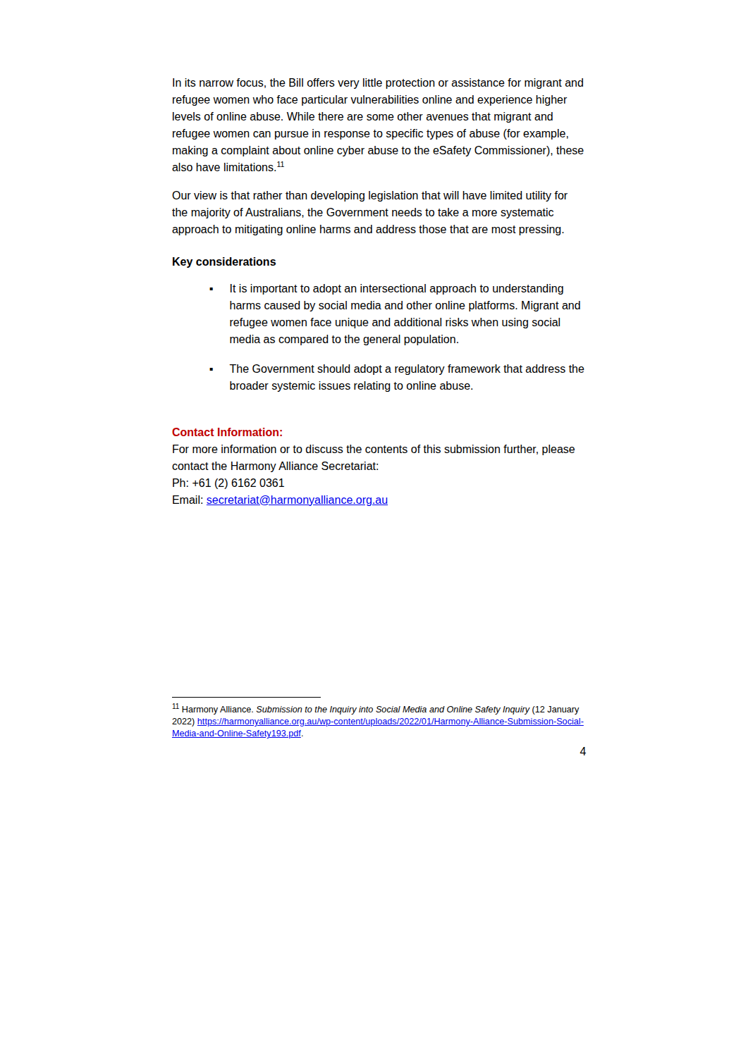In its narrow focus, the Bill offers very little protection or assistance for migrant and refugee women who face particular vulnerabilities online and experience higher levels of online abuse. While there are some other avenues that migrant and refugee women can pursue in response to specific types of abuse (for example, making a complaint about online cyber abuse to the eSafety Commissioner), these also have limitations.11
Our view is that rather than developing legislation that will have limited utility for the majority of Australians, the Government needs to take a more systematic approach to mitigating online harms and address those that are most pressing.
Key considerations
It is important to adopt an intersectional approach to understanding harms caused by social media and other online platforms. Migrant and refugee women face unique and additional risks when using social media as compared to the general population.
The Government should adopt a regulatory framework that address the broader systemic issues relating to online abuse.
Contact Information:
For more information or to discuss the contents of this submission further, please contact the Harmony Alliance Secretariat:
Ph: +61 (2) 6162 0361
Email: secretariat@harmonyalliance.org.au
11 Harmony Alliance. Submission to the Inquiry into Social Media and Online Safety Inquiry (12 January 2022) https://harmonyalliance.org.au/wp-content/uploads/2022/01/Harmony-Alliance-Submission-Social-Media-and-Online-Safety193.pdf.
4